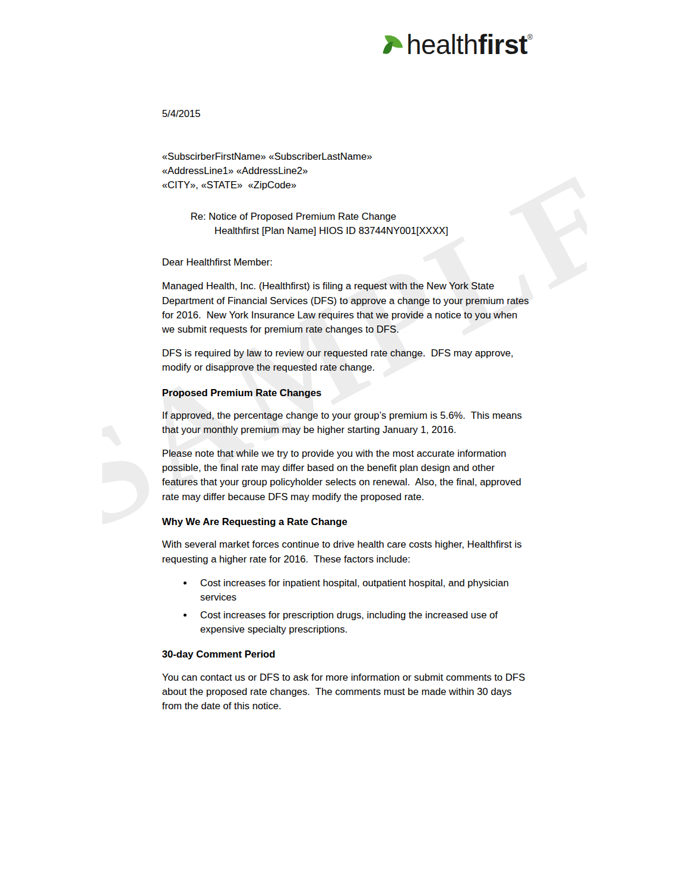SAMPLE
health first®
5/4/2015
«SubscirberFirstName» «SubscriberLastName»
«AddressLine1» «AddressLine2»
«CITY», «STATE» «ZipCode»
Re: Notice of Proposed Premium Rate Change
Healthfirst [Plan Name] HIOS ID 83744NY001[XXXX]
Dear Healthfirst Member:
Managed Health, Inc. (Healthfirst) is filing a request with the New York State Department of Financial Services (DFS) to approve a change to your premium rates for 2016. New York Insurance Law requires that we provide a notice to you when we submit requests for premium rate changes to DFS.
DFS is required by law to review our requested rate change. DFS may approve, modify or disapprove the requested rate change.
Proposed Premium Rate Changes
If approved, the percentage change to your group’s premium is 5.6%. This means that your monthly premium may be higher starting January 1, 2016.
Please note that while we try to provide you with the most accurate information possible, the final rate may differ based on the benefit plan design and other features that your group policyholder selects on renewal. Also, the final, approved rate may differ because DFS may modify the proposed rate.
Why We Are Requesting a Rate Change
With several market forces continue to drive health care costs higher, Healthfirst is requesting a higher rate for 2016. These factors include:
Cost increases for inpatient hospital, outpatient hospital, and physician services
Cost increases for prescription drugs, including the increased use of expensive specialty prescriptions.
30-day Comment Period
You can contact us or DFS to ask for more information or submit comments to DFS about the proposed rate changes. The comments must be made within 30 days from the date of this notice.